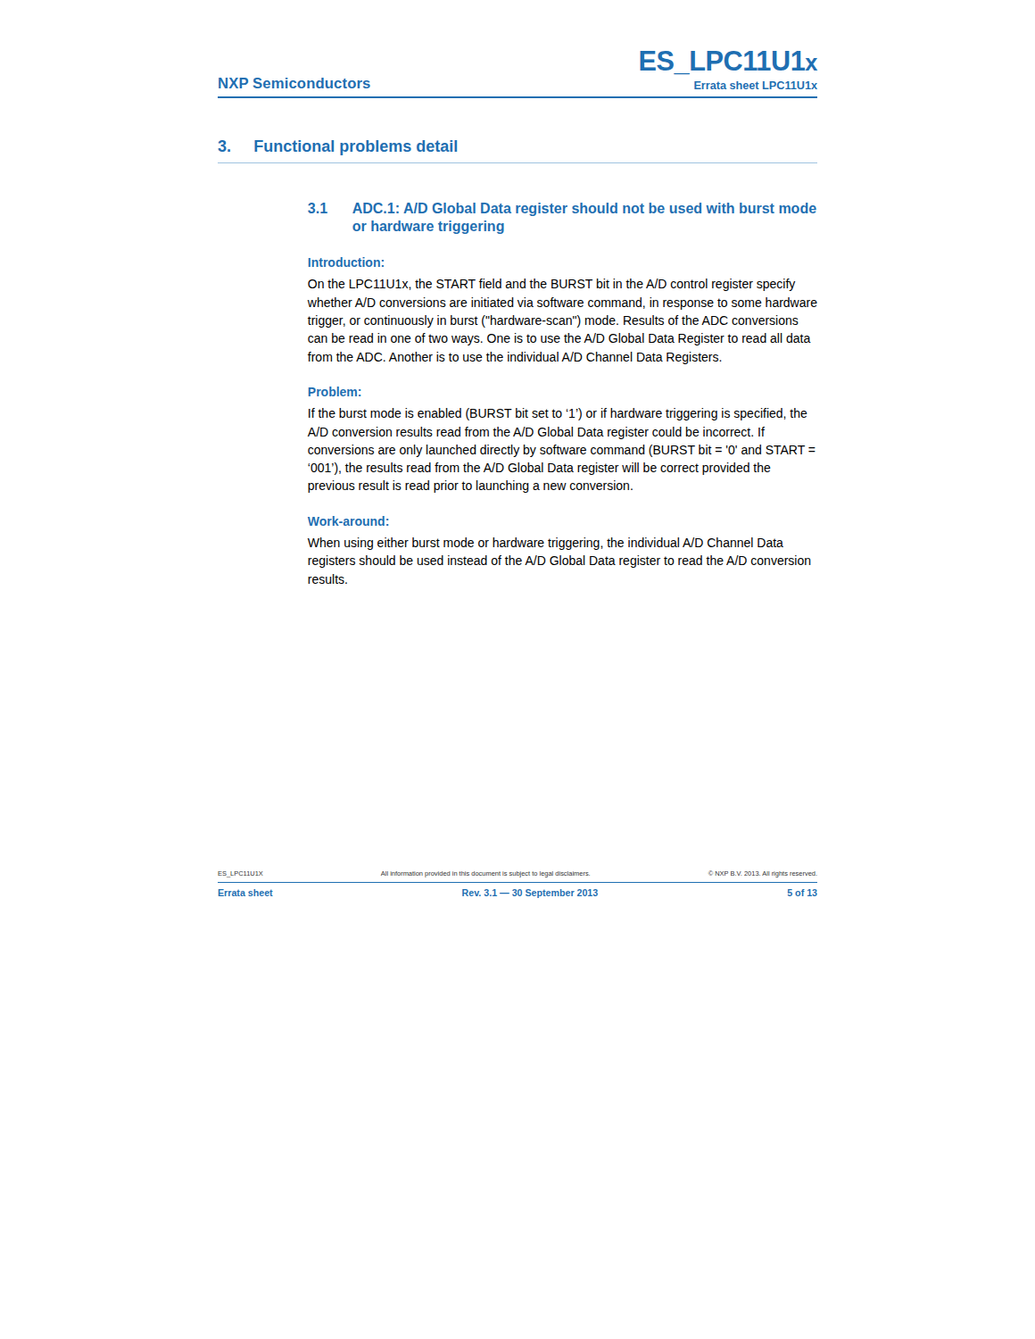NXP Semiconductors
ES_LPC11U1x
Errata sheet LPC11U1x
3. Functional problems detail
3.1 ADC.1: A/D Global Data register should not be used with burst mode or hardware triggering
Introduction:
On the LPC11U1x, the START field and the BURST bit in the A/D control register specify whether A/D conversions are initiated via software command, in response to some hardware trigger, or continuously in burst ("hardware-scan") mode. Results of the ADC conversions can be read in one of two ways. One is to use the A/D Global Data Register to read all data from the ADC. Another is to use the individual A/D Channel Data Registers.
Problem:
If the burst mode is enabled (BURST bit set to ‘1’) or if hardware triggering is specified, the A/D conversion results read from the A/D Global Data register could be incorrect. If conversions are only launched directly by software command (BURST bit = '0' and START = ‘001’), the results read from the A/D Global Data register will be correct provided the previous result is read prior to launching a new conversion.
Work-around:
When using either burst mode or hardware triggering, the individual A/D Channel Data registers should be used instead of the A/D Global Data register to read the A/D conversion results.
ES_LPC11U1X
All information provided in this document is subject to legal disclaimers.
© NXP B.V. 2013. All rights reserved.
Errata sheet
Rev. 3.1 — 30 September 2013
5 of 13